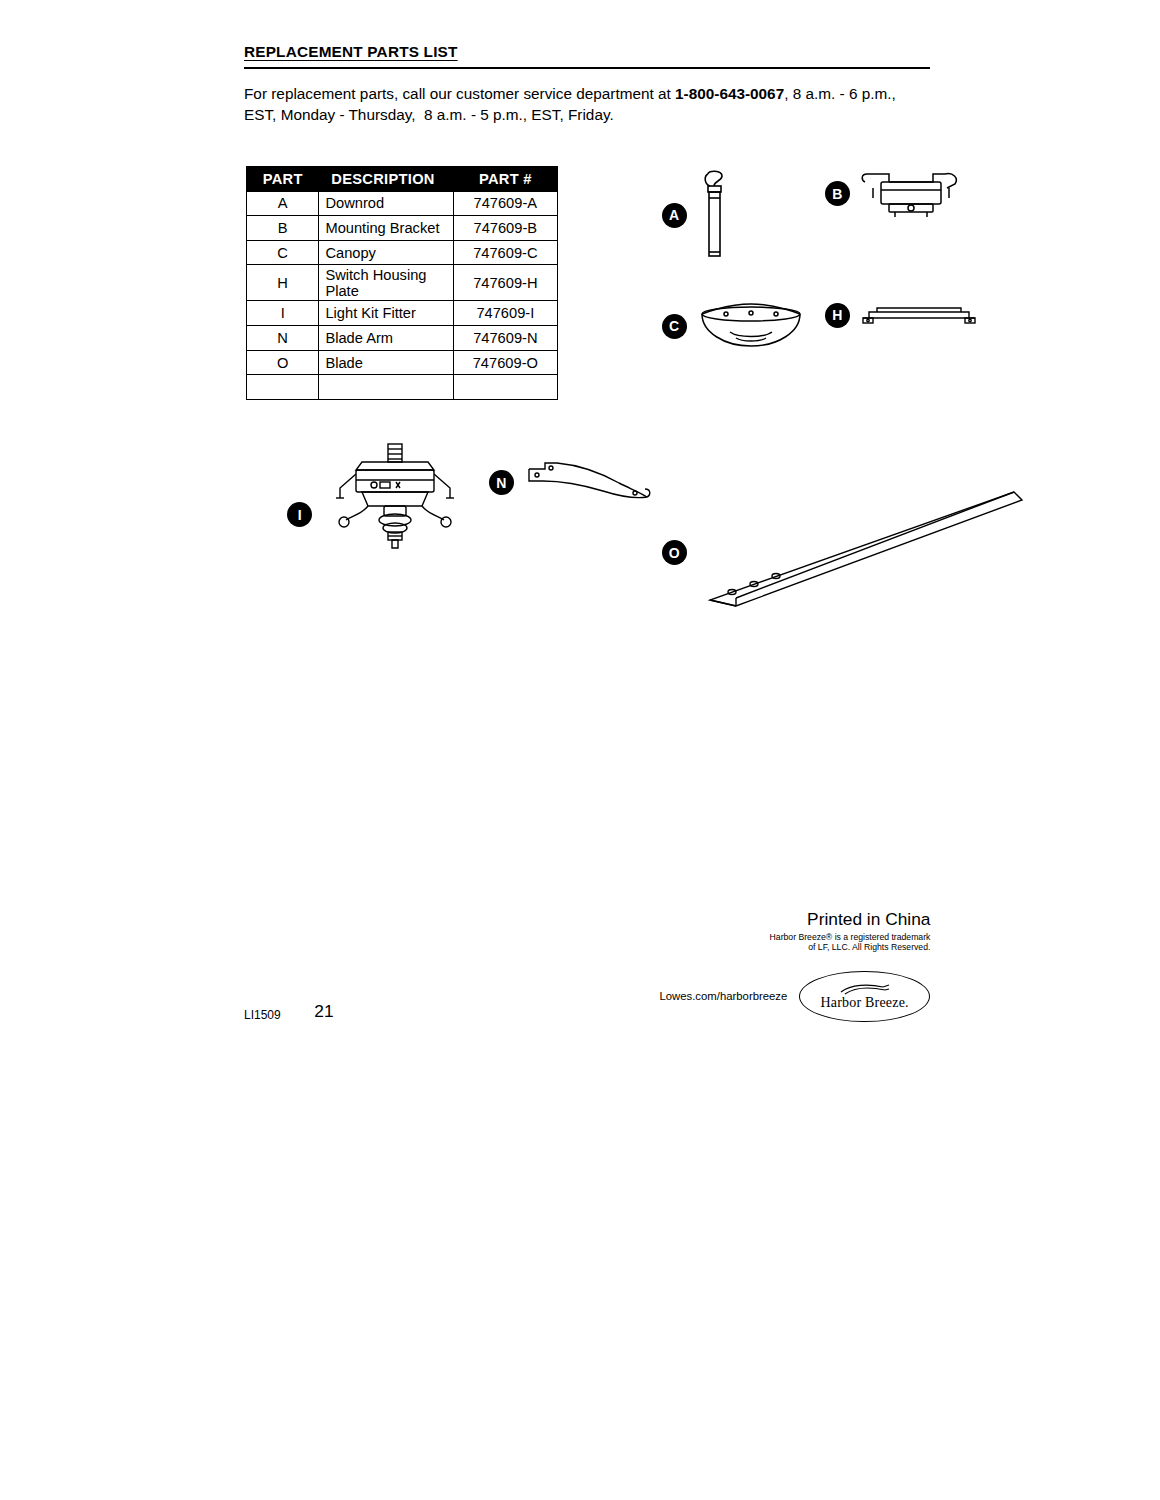REPLACEMENT PARTS LIST
For replacement parts, call our customer service department at 1-800-643-0067, 8 a.m. - 6 p.m., EST, Monday - Thursday, 8 a.m. - 5 p.m., EST, Friday.
| PART | DESCRIPTION | PART # |
| --- | --- | --- |
| A | Downrod | 747609-A |
| B | Mounting Bracket | 747609-B |
| C | Canopy | 747609-C |
| H | Switch Housing Plate | 747609-H |
| I | Light Kit Fitter | 747609-I |
| N | Blade Arm | 747609-N |
| O | Blade | 747609-O |
A
B
C
H
I
N
O
Printed in China
Harbor Breeze® is a registered trademark
of LF, LLC. All Rights Reserved.
LI1509 21 Lowes.com/harborbreeze Harbor Breeze.